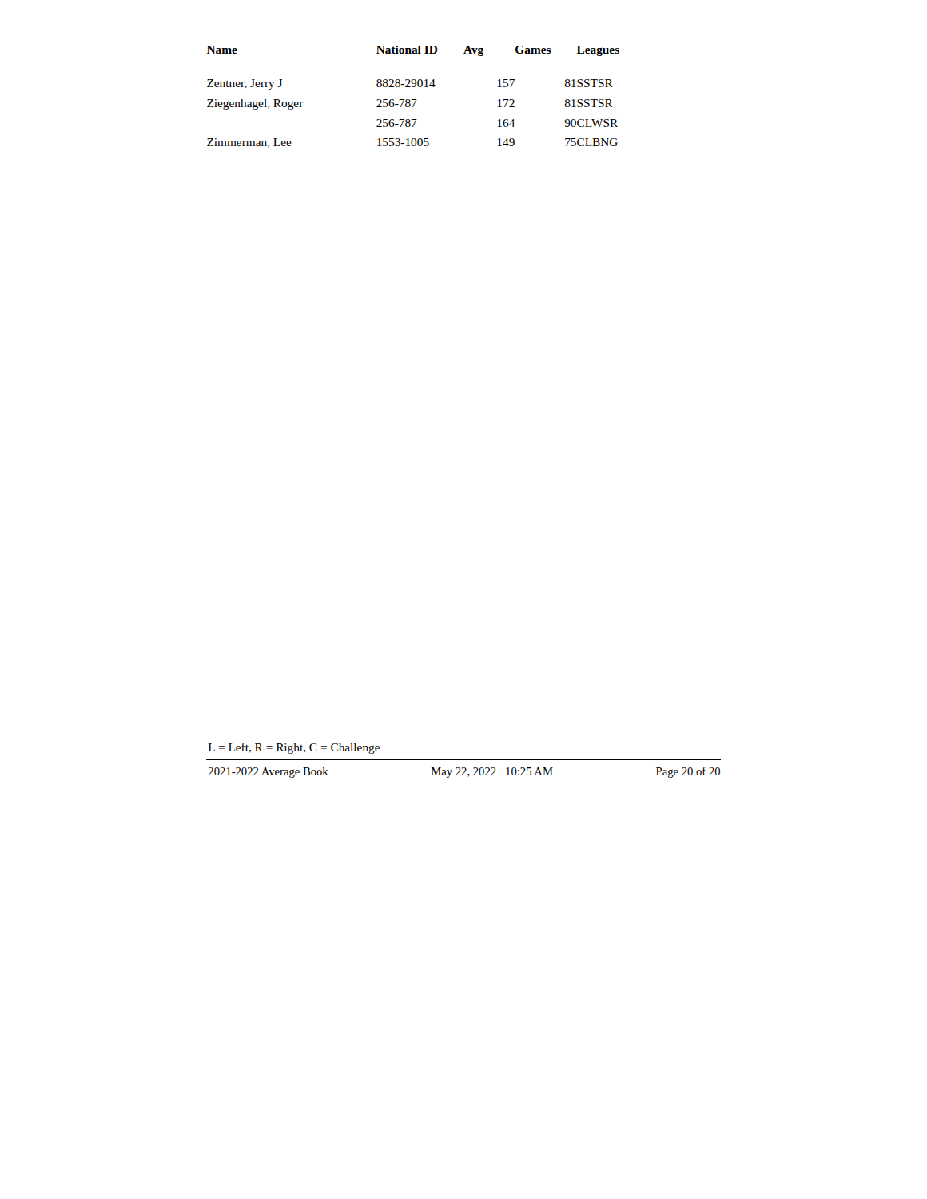| Name | National ID | Avg | Games | Leagues |
| --- | --- | --- | --- | --- |
| Zentner, Jerry J | 8828-29014 | 157 | 81 | SSTSR |
| Ziegenhagel, Roger | 256-787 | 172 | 81 | SSTSR |
| | 256-787 | 164 | 90 | CLWSR |
| Zimmerman, Lee | 1553-1005 | 149 | 75 | CLBNG |
L = Left, R = Right, C = Challenge
2021-2022 Average Book
May 22, 2022 10:25 AM
Page 20 of 20